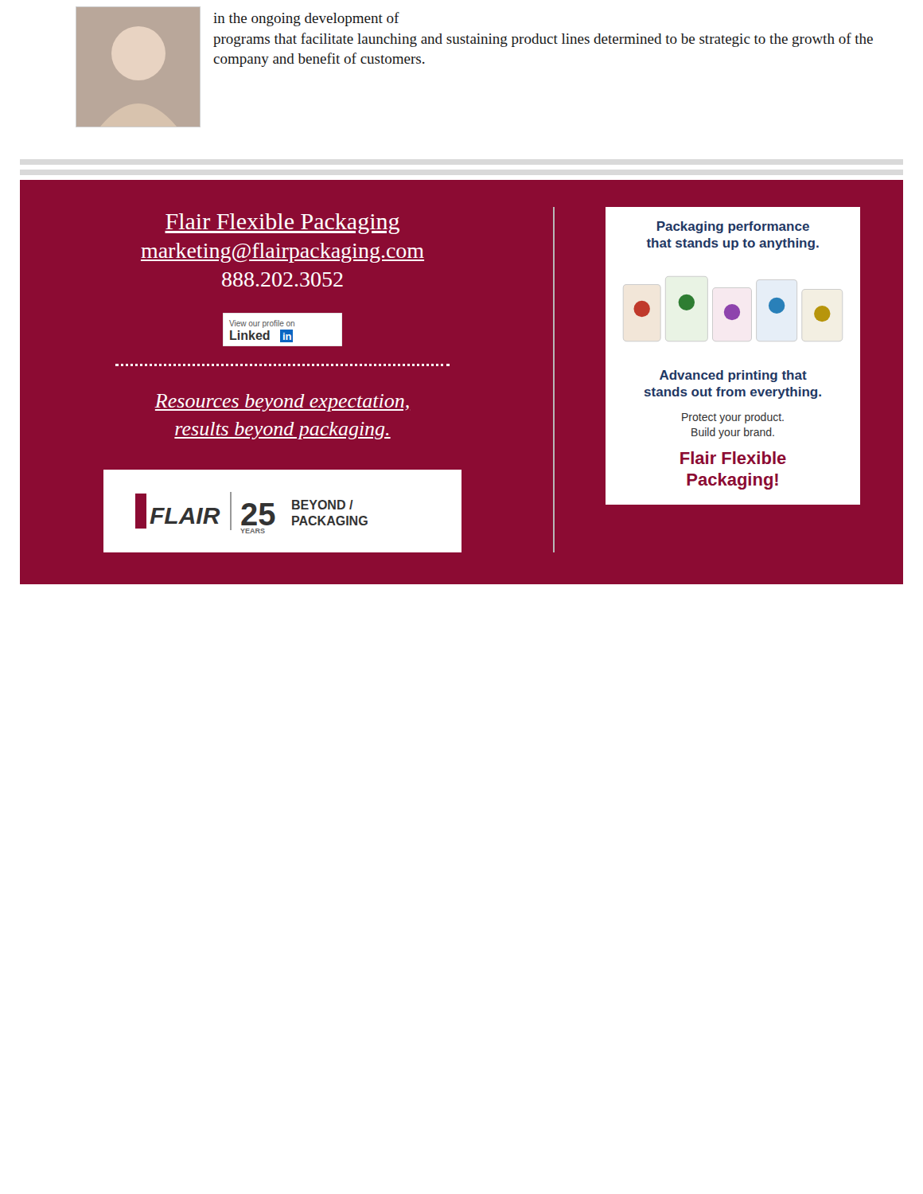in the ongoing development of
programs that facilitate launching and sustaining product lines determined to be strategic to the growth of the company and benefit of customers.
Flair Flexible Packaging
marketing@flairpackaging.com
888.202.3052
Resources beyond expectation,
results beyond packaging.
Packaging performance
that stands up to anything.
Advanced printing that
stands out from everything.
Protect your product.
Build your brand.
Flair Flexible
Packaging!